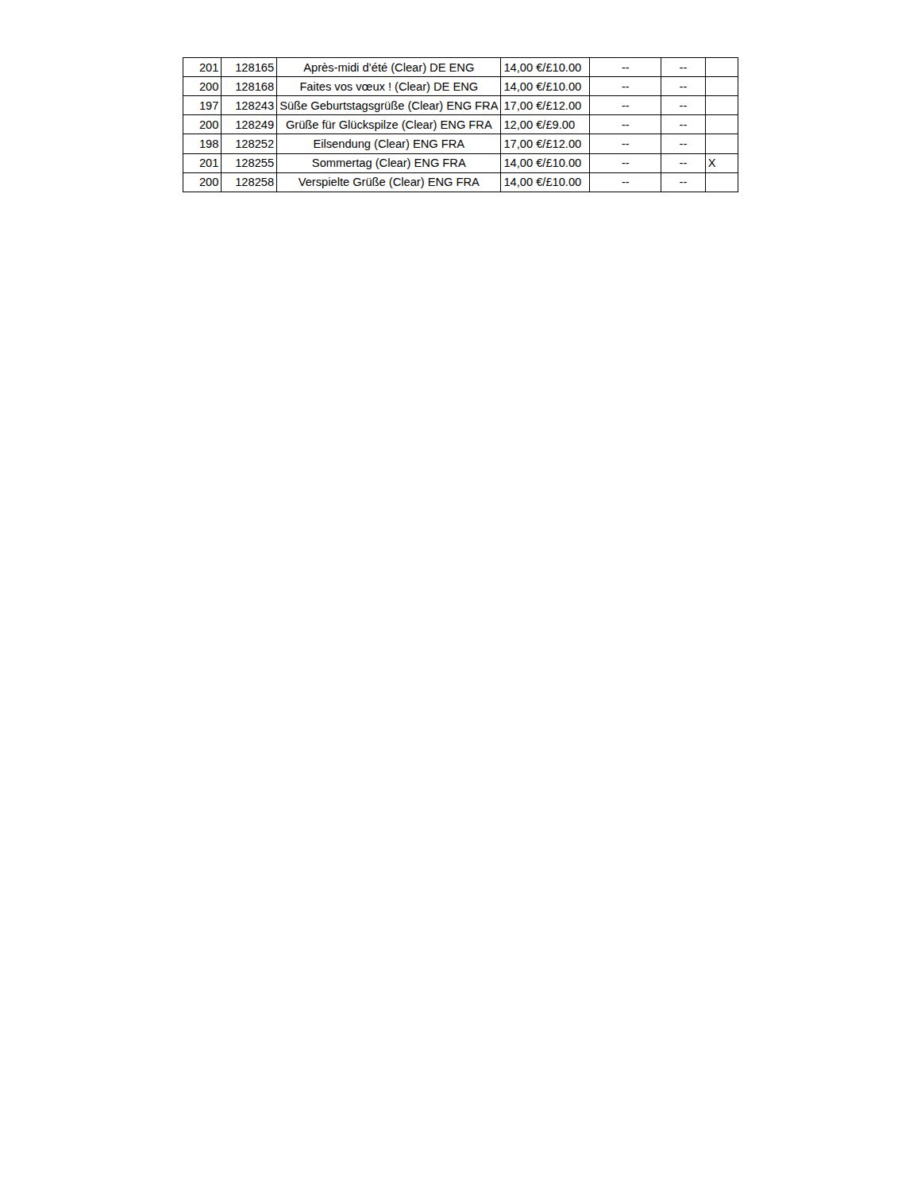| 201 | 128165 | Après-midi d’été (Clear) DE ENG | 14,00 €/£10.00 | -- | -- | |
| 200 | 128168 | Faites vos vœux ! (Clear) DE ENG | 14,00 €/£10.00 | -- | -- | |
| 197 | 128243 | Süße Geburtstagsgrüße (Clear) ENG FRA | 17,00 €/£12.00 | -- | -- | |
| 200 | 128249 | Grüße für Glückspilze (Clear) ENG FRA | 12,00 €/£9.00 | -- | -- | |
| 198 | 128252 | Eilsendung (Clear) ENG FRA | 17,00 €/£12.00 | -- | -- | |
| 201 | 128255 | Sommertag (Clear) ENG FRA | 14,00 €/£10.00 | -- | -- | X |
| 200 | 128258 | Verspielte Grüße (Clear) ENG FRA | 14,00 €/£10.00 | -- | -- | |